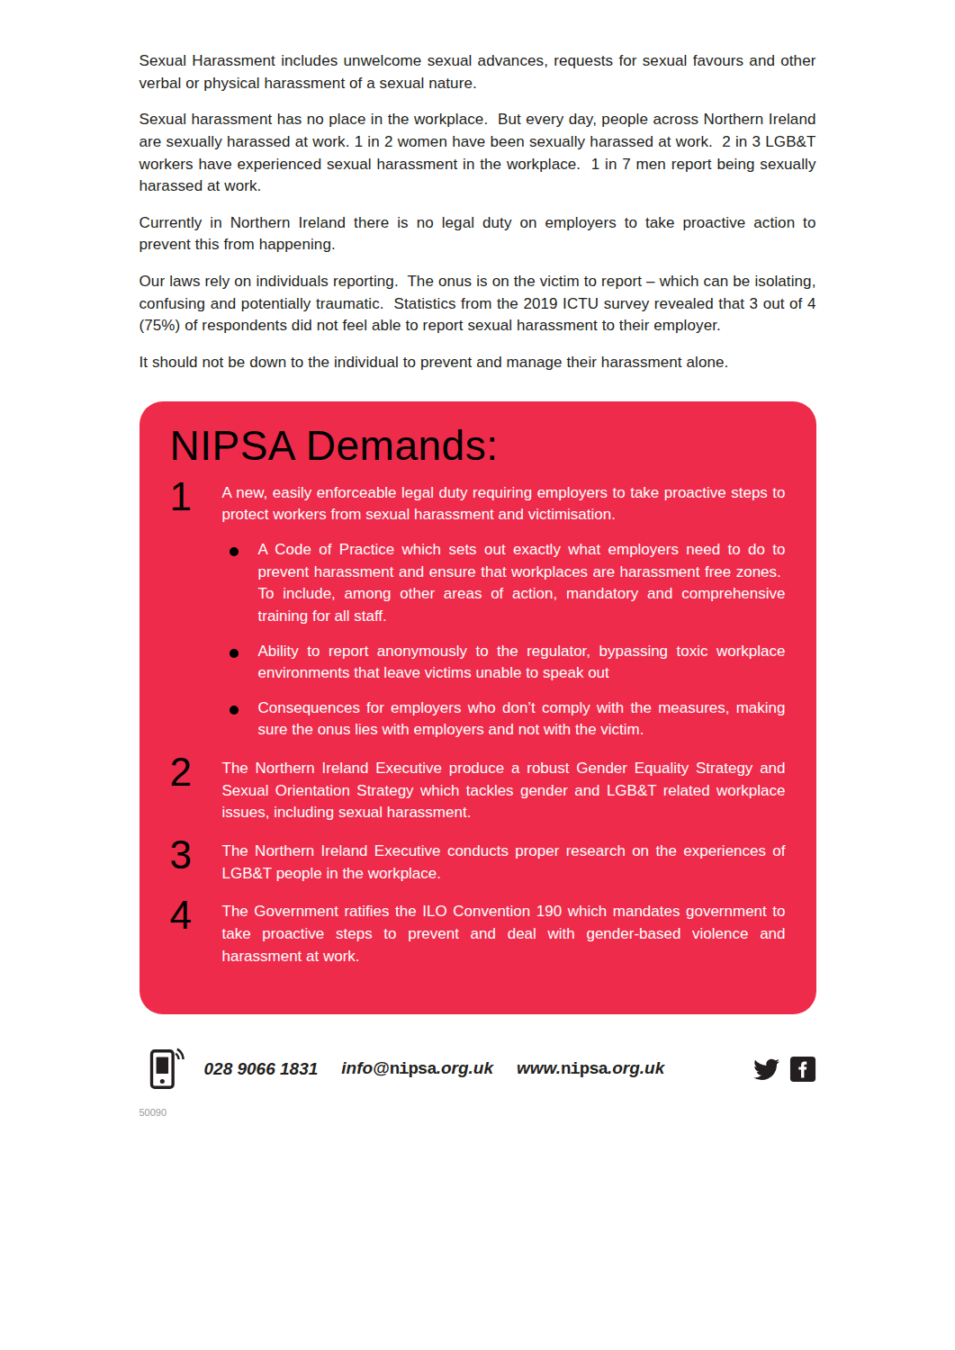Sexual Harassment includes unwelcome sexual advances, requests for sexual favours and other verbal or physical harassment of a sexual nature.
Sexual harassment has no place in the workplace. But every day, people across Northern Ireland are sexually harassed at work. 1 in 2 women have been sexually harassed at work. 2 in 3 LGB&T workers have experienced sexual harassment in the workplace. 1 in 7 men report being sexually harassed at work.
Currently in Northern Ireland there is no legal duty on employers to take proactive action to prevent this from happening.
Our laws rely on individuals reporting. The onus is on the victim to report – which can be isolating, confusing and potentially traumatic. Statistics from the 2019 ICTU survey revealed that 3 out of 4 (75%) of respondents did not feel able to report sexual harassment to their employer.
It should not be down to the individual to prevent and manage their harassment alone.
NIPSA Demands:
A new, easily enforceable legal duty requiring employers to take proactive steps to protect workers from sexual harassment and victimisation.
A Code of Practice which sets out exactly what employers need to do to prevent harassment and ensure that workplaces are harassment free zones. To include, among other areas of action, mandatory and comprehensive training for all staff.
Ability to report anonymously to the regulator, bypassing toxic workplace environments that leave victims unable to speak out
Consequences for employers who don’t comply with the measures, making sure the onus lies with employers and not with the victim.
The Northern Ireland Executive produce a robust Gender Equality Strategy and Sexual Orientation Strategy which tackles gender and LGB&T related workplace issues, including sexual harassment.
The Northern Ireland Executive conducts proper research on the experiences of LGB&T people in the workplace.
The Government ratifies the ILO Convention 190 which mandates government to take proactive steps to prevent and deal with gender-based violence and harassment at work.
028 9066 1831 info@nipsa.org.uk www.nipsa.org.uk
50090